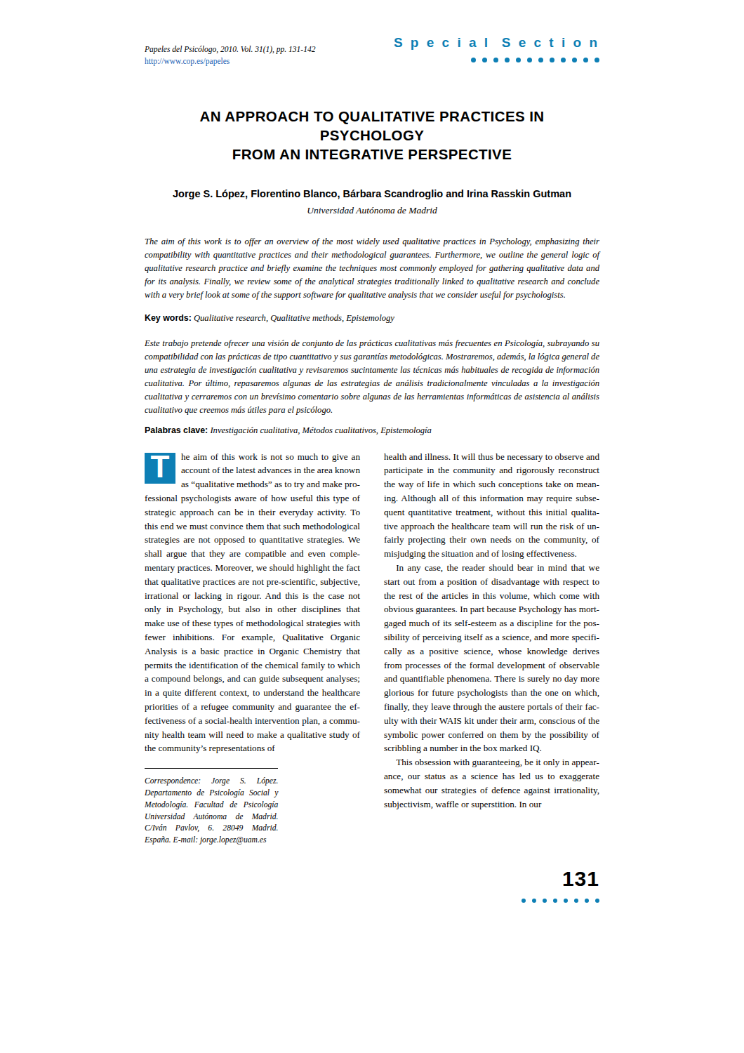Papeles del Psicólogo, 2010. Vol. 31(1), pp. 131-142
http://www.cop.es/papeles
S p e c i a l S e c t i o n
An approach to qualitative practices in psychology
from an integrative perspective
Jorge S. López, Florentino Blanco, Bárbara Scandroglio and Irina Rasskin Gutman
Universidad Autónoma de Madrid
The aim of this work is to offer an overview of the most widely used qualitative practices in Psychology, emphasizing their compatibility with quantitative practices and their methodological guarantees. Furthermore, we outline the general logic of qualitative research practice and briefly examine the techniques most commonly employed for gathering qualitative data and for its analysis. Finally, we review some of the analytical strategies traditionally linked to qualitative research and conclude with a very brief look at some of the support software for qualitative analysis that we consider useful for psychologists.
Key words: Qualitative research, Qualitative methods, Epistemology
Este trabajo pretende ofrecer una visión de conjunto de las prácticas cualitativas más frecuentes en Psicología, subrayando su compatibilidad con las prácticas de tipo cuantitativo y sus garantías metodológicas. Mostraremos, además, la lógica general de una estrategia de investigación cualitativa y revisaremos sucintamente las técnicas más habituales de recogida de información cualitativa. Por último, repasaremos algunas de las estrategias de análisis tradicionalmente vinculadas a la investigación cualitativa y cerraremos con un brevísimo comentario sobre algunas de las herramientas informáticas de asistencia al análisis cualitativo que creemos más útiles para el psicólogo.
Palabras clave: Investigación cualitativa, Métodos cualitativos, Epistemología
The aim of this work is not so much to give an account of the latest advances in the area known as “qualitative methods” as to try and make professional psychologists aware of how useful this type of strategic approach can be in their everyday activity. To this end we must convince them that such methodological strategies are not opposed to quantitative strategies. We shall argue that they are compatible and even complementary practices. Moreover, we should highlight the fact that qualitative practices are not pre-scientific, subjective, irrational or lacking in rigour. And this is the case not only in Psychology, but also in other disciplines that make use of these types of methodological strategies with fewer inhibitions. For example, Qualitative Organic Analysis is a basic practice in Organic Chemistry that permits the identification of the chemical family to which a compound belongs, and can guide subsequent analyses; in a quite different context, to understand the healthcare priorities of a refugee community and guarantee the effectiveness of a social-health intervention plan, a community health team will need to make a qualitative study of the community’s representations of
Correspondence: Jorge S. López. Departamento de Psicología Social y Metodología. Facultad de Psicología Universidad Autónoma de Madrid. C/Iván Pavlov, 6. 28049 Madrid. España. E-mail: jorge.lopez@uam.es
health and illness. It will thus be necessary to observe and participate in the community and rigorously reconstruct the way of life in which such conceptions take on meaning. Although all of this information may require subsequent quantitative treatment, without this initial qualitative approach the healthcare team will run the risk of unfairly projecting their own needs on the community, of misjudging the situation and of losing effectiveness.
In any case, the reader should bear in mind that we start out from a position of disadvantage with respect to the rest of the articles in this volume, which come with obvious guarantees. In part because Psychology has mortgaged much of its self-esteem as a discipline for the possibility of perceiving itself as a science, and more specifically as a positive science, whose knowledge derives from processes of the formal development of observable and quantifiable phenomena. There is surely no day more glorious for future psychologists than the one on which, finally, they leave through the austere portals of their faculty with their WAIS kit under their arm, conscious of the symbolic power conferred on them by the possibility of scribbling a number in the box marked IQ.
This obsession with guaranteeing, be it only in appearance, our status as a science has led us to exaggerate somewhat our strategies of defence against irrationality, subjectivism, waffle or superstition. In our
131